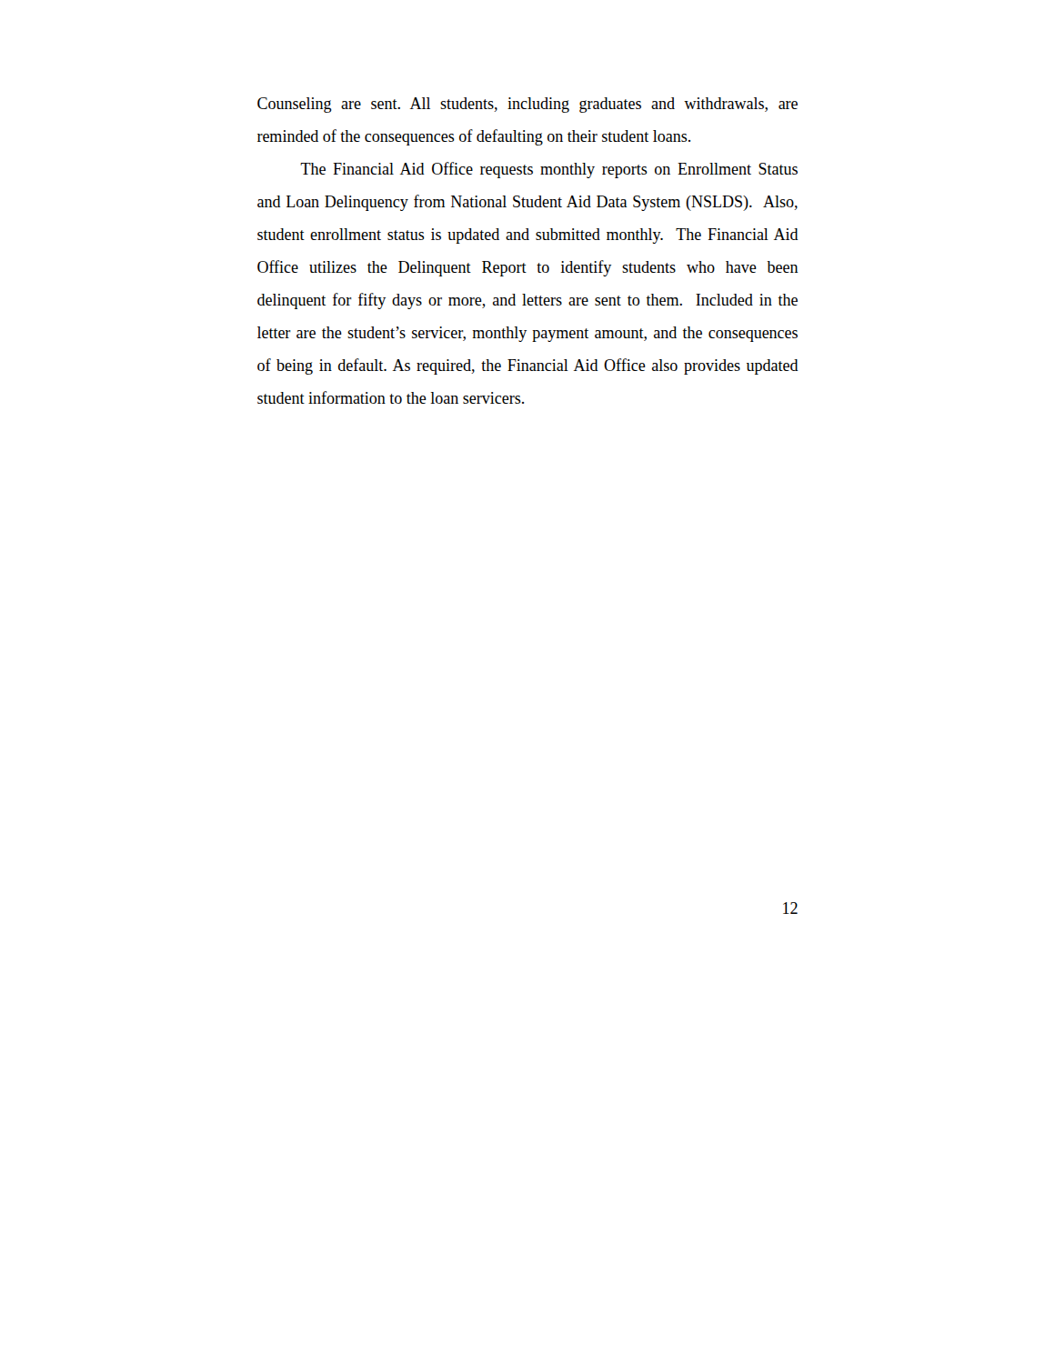Counseling are sent. All students, including graduates and withdrawals, are reminded of the consequences of defaulting on their student loans.
The Financial Aid Office requests monthly reports on Enrollment Status and Loan Delinquency from National Student Aid Data System (NSLDS). Also, student enrollment status is updated and submitted monthly. The Financial Aid Office utilizes the Delinquent Report to identify students who have been delinquent for fifty days or more, and letters are sent to them. Included in the letter are the student’s servicer, monthly payment amount, and the consequences of being in default. As required, the Financial Aid Office also provides updated student information to the loan servicers.
12